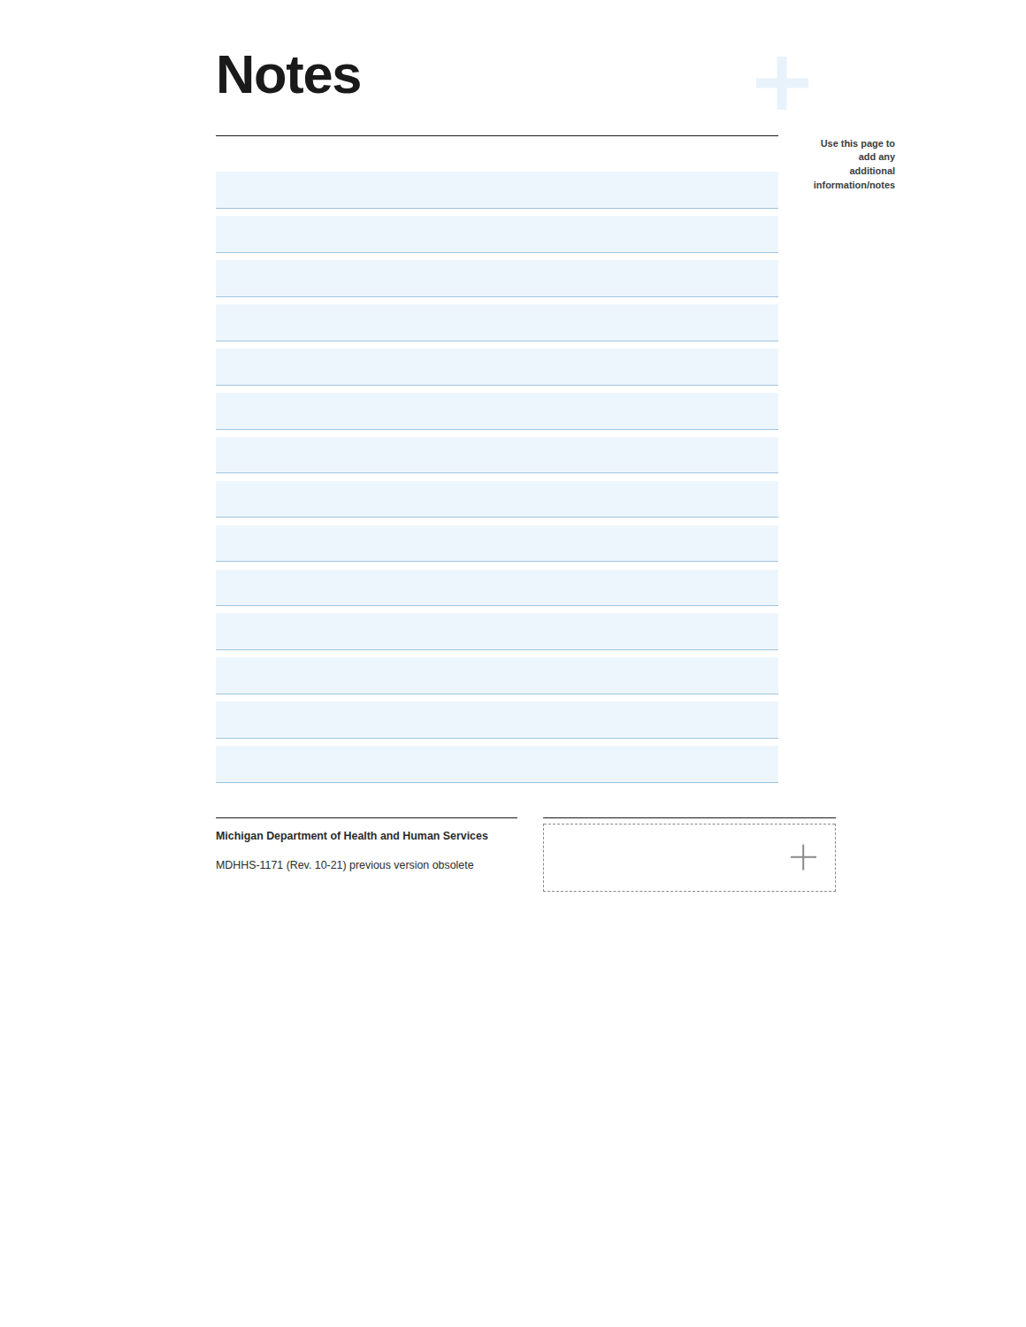Notes
Use this page to add any
additional information/notes
Michigan Department of Health and Human Services
MDHHS-1171 (Rev. 10-21) previous version obsolete